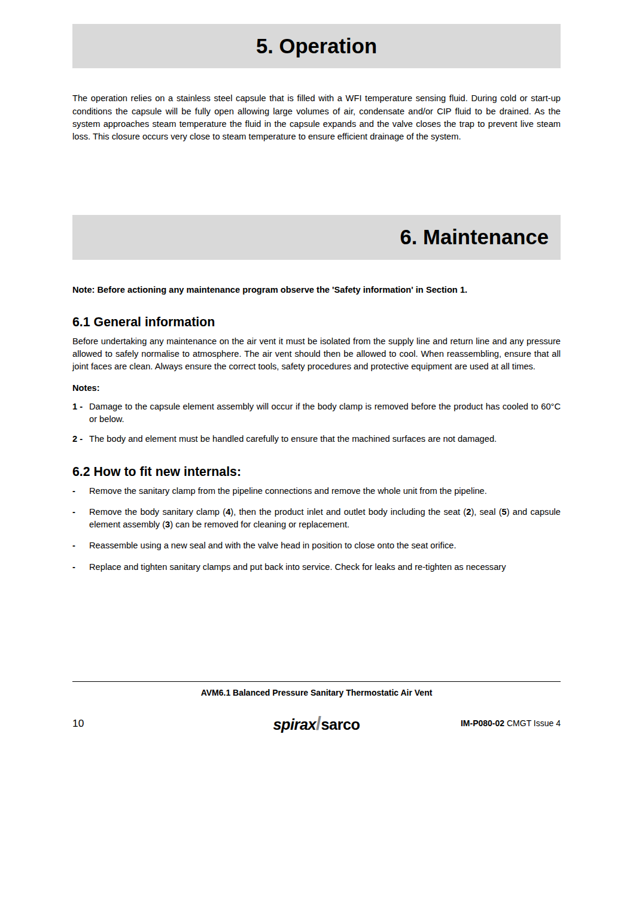5. Operation
The operation relies on a stainless steel capsule that is filled with a WFI temperature sensing fluid. During cold or start-up conditions the capsule will be fully open allowing large volumes of air, condensate and/or CIP fluid to be drained. As the system approaches steam temperature the fluid in the capsule expands and the valve closes the trap to prevent live steam loss. This closure occurs very close to steam temperature to ensure efficient drainage of the system.
6. Maintenance
Note: Before actioning any maintenance program observe the 'Safety information' in Section 1.
6.1 General information
Before undertaking any maintenance on the air vent it must be isolated from the supply line and return line and any pressure allowed to safely normalise to atmosphere. The air vent should then be allowed to cool. When reassembling, ensure that all joint faces are clean. Always ensure the correct tools, safety procedures and protective equipment are used at all times.
Notes:
1 -Damage to the capsule element assembly will occur if the body clamp is removed before the product has cooled to 60°C or below.
2 -The body and element must be handled carefully to ensure that the machined surfaces are not damaged.
6.2 How to fit new internals:
-Remove the sanitary clamp from the pipeline connections and remove the whole unit from the pipeline.
-Remove the body sanitary clamp (4), then the product inlet and outlet body including the seat (2), seal (5) and capsule element assembly (3) can be removed for cleaning or replacement.
-Reassemble using a new seal and with the valve head in position to close onto the seat orifice.
-Replace and tighten sanitary clamps and put back into service. Check for leaks and re-tighten as necessary
AVM6.1 Balanced Pressure Sanitary Thermostatic Air Vent
10
spirax/sarco
IM-P080-02 CMGT Issue 4